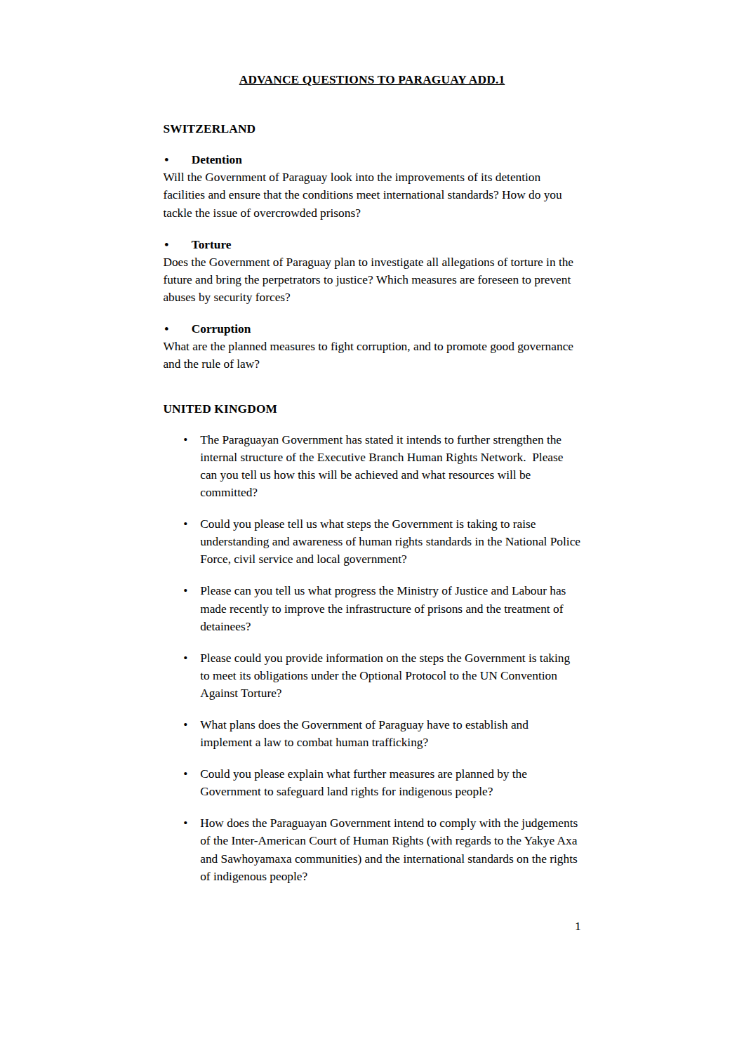ADVANCE QUESTIONS TO PARAGUAY ADD.1
SWITZERLAND
Detention
Will the Government of Paraguay look into the improvements of its detention facilities and ensure that the conditions meet international standards? How do you tackle the issue of overcrowded prisons?
Torture
Does the Government of Paraguay plan to investigate all allegations of torture in the future and bring the perpetrators to justice? Which measures are foreseen to prevent abuses by security forces?
Corruption
What are the planned measures to fight corruption, and to promote good governance and the rule of law?
UNITED KINGDOM
The Paraguayan Government has stated it intends to further strengthen the internal structure of the Executive Branch Human Rights Network. Please can you tell us how this will be achieved and what resources will be committed?
Could you please tell us what steps the Government is taking to raise understanding and awareness of human rights standards in the National Police Force, civil service and local government?
Please can you tell us what progress the Ministry of Justice and Labour has made recently to improve the infrastructure of prisons and the treatment of detainees?
Please could you provide information on the steps the Government is taking to meet its obligations under the Optional Protocol to the UN Convention Against Torture?
What plans does the Government of Paraguay have to establish and implement a law to combat human trafficking?
Could you please explain what further measures are planned by the Government to safeguard land rights for indigenous people?
How does the Paraguayan Government intend to comply with the judgements of the Inter-American Court of Human Rights (with regards to the Yakye Axa and Sawhoyamaxa communities) and the international standards on the rights of indigenous people?
1